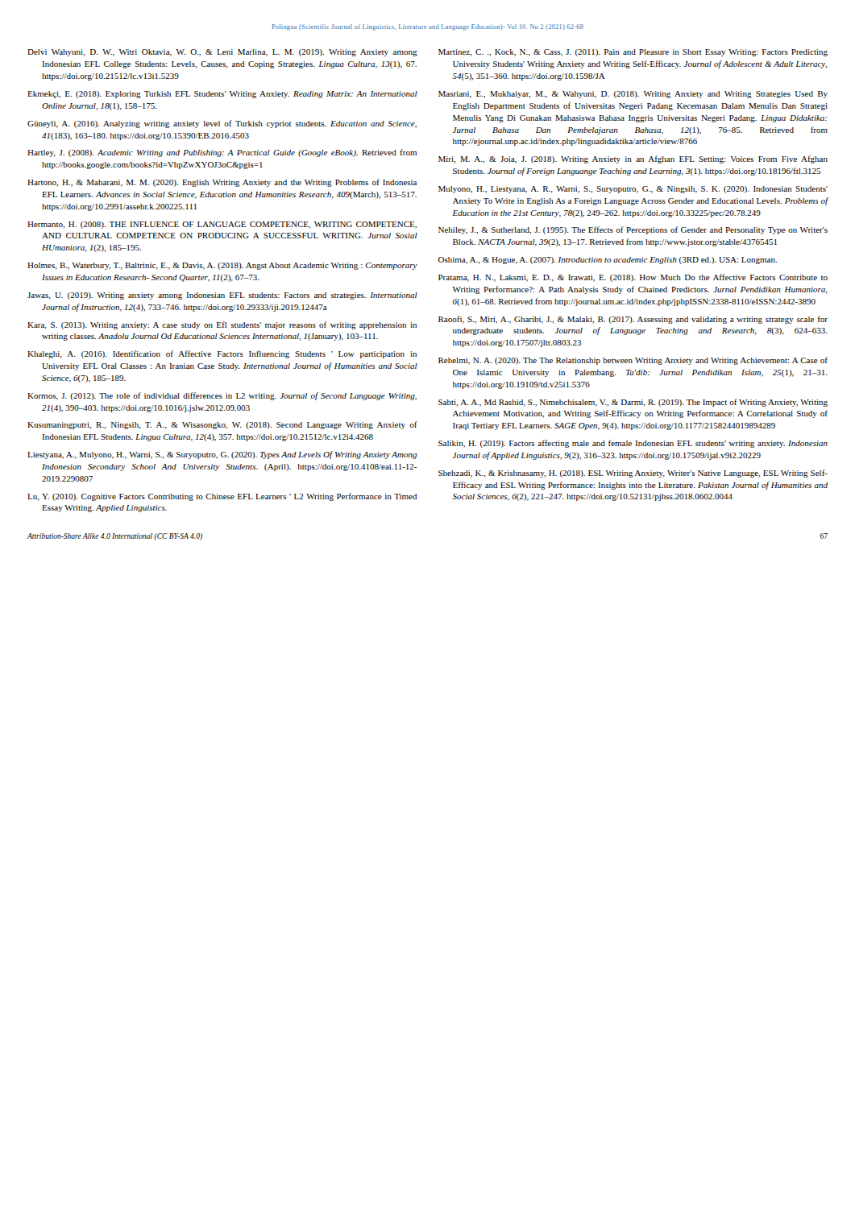Polingua (Scientific Journal of Linguistics, Literature and Language Education)- Vol 10. No 2 (2021) 62-68
Delvi Wahyuni, D. W., Witri Oktavia, W. O., & Leni Marlina, L. M. (2019). Writing Anxiety among Indonesian EFL College Students: Levels, Causes, and Coping Strategies. Lingua Cultura, 13(1), 67. https://doi.org/10.21512/lc.v13i1.5239
Ekmekçi, E. (2018). Exploring Turkish EFL Students' Writing Anxiety. Reading Matrix: An International Online Journal, 18(1), 158–175.
Güneyli, A. (2016). Analyzing writing anxiety level of Turkish cypriot students. Education and Science, 41(183), 163–180. https://doi.org/10.15390/EB.2016.4503
Hartley, J. (2008). Academic Writing and Publishing: A Practical Guide (Google eBook). Retrieved from http://books.google.com/books?id=VhpZwXYOJ3oC&pgis=1
Hartono, H., & Maharani, M. M. (2020). English Writing Anxiety and the Writing Problems of Indonesia EFL Learners. Advances in Social Science, Education and Humanities Research, 409(March), 513–517. https://doi.org/10.2991/assehr.k.200225.111
Hermanto, H. (2008). THE INFLUENCE OF LANGUAGE COMPETENCE, WRITING COMPETENCE, AND CULTURAL COMPETENCE ON PRODUCING A SUCCESSFUL WRITING. Jurnal Sosial HUmaniora, 1(2), 185–195.
Holmes, B., Waterbury, T., Baltrinic, E., & Davis, A. (2018). Angst About Academic Writing : Contemporary Issues in Education Research- Second Quarter, 11(2), 67–73.
Jawas, U. (2019). Writing anxiety among Indonesian EFL students: Factors and strategies. International Journal of Instruction, 12(4), 733–746. https://doi.org/10.29333/iji.2019.12447a
Kara, S. (2013). Writing anxiety: A case study on Efl students' major reasons of writing apprehension in writing classes. Anadolu Journal Od Educational Sciences International, 1(January), 103–111.
Khaleghi, A. (2016). Identification of Affective Factors Influencing Students ' Low participation in University EFL Oral Classes : An Iranian Case Study. International Journal of Humanities and Social Science, 6(7), 185–189.
Kormos, J. (2012). The role of individual differences in L2 writing. Journal of Second Language Writing, 21(4), 390–403. https://doi.org/10.1016/j.jslw.2012.09.003
Kusumaningputri, R., Ningsih, T. A., & Wisasongko, W. (2018). Second Language Writing Anxiety of Indonesian EFL Students. Lingua Cultura, 12(4), 357. https://doi.org/10.21512/lc.v12i4.4268
Liestyana, A., Mulyono, H., Warni, S., & Suryoputro, G. (2020). Types And Levels Of Writing Anxiety Among Indonesian Secondary School And University Students. (April). https://doi.org/10.4108/eai.11-12-2019.2290807
Lu, Y. (2010). Cognitive Factors Contributing to Chinese EFL Learners ' L2 Writing Performance in Timed Essay Writing. Applied Linguistics.
Martinez, C. ., Kock, N., & Cass, J. (2011). Pain and Pleasure in Short Essay Writing: Factors Predicting University Students' Writing Anxiety and Writing Self-Efficacy. Journal of Adolescent & Adult Literacy, 54(5), 351–360. https://doi.org/10.1598/JA
Masriani, E., Mukhaiyar, M., & Wahyuni, D. (2018). Writing Anxiety and Writing Strategies Used By English Department Students of Universitas Negeri Padang Kecemasan Dalam Menulis Dan Strategi Menulis Yang Di Gunakan Mahasiswa Bahasa Inggris Universitas Negeri Padang. Lingua Didaktika: Jurnal Bahasa Dan Pembelajaran Bahasa, 12(1), 76–85. Retrieved from http://ejournal.unp.ac.id/index.php/linguadidaktika/article/view/8766
Miri, M. A., & Joia, J. (2018). Writing Anxiety in an Afghan EFL Setting: Voices From Five Afghan Students. Journal of Foreign Languange Teaching and Learning, 3(1). https://doi.org/10.18196/ftl.3125
Mulyono, H., Liestyana, A. R., Warni, S., Suryoputro, G., & Ningsih, S. K. (2020). Indonesian Students' Anxiety To Write in English As a Foreign Language Across Gender and Educational Levels. Problems of Education in the 21st Century, 78(2), 249–262. https://doi.org/10.33225/pec/20.78.249
Nehiley, J., & Sutherland, J. (1995). The Effects of Perceptions of Gender and Personality Type on Writer's Block. NACTA Journal, 39(2), 13–17. Retrieved from http://www.jstor.org/stable/43765451
Oshima, A., & Hogue, A. (2007). Introduction to academic English (3RD ed.). USA: Longman.
Pratama, H. N., Laksmi, E. D., & Irawati, E. (2018). How Much Do the Affective Factors Contribute to Writing Performance?: A Path Analysis Study of Chained Predictors. Jurnal Pendidikan Humaniora, 6(1), 61–68. Retrieved from http://journal.um.ac.id/index.php/jphpISSN:2338-8110/eISSN:2442-3890
Raoofi, S., Miri, A., Gharibi, J., & Malaki, B. (2017). Assessing and validating a writing strategy scale for undergraduate students. Journal of Language Teaching and Research, 8(3), 624–633. https://doi.org/10.17507/jltr.0803.23
Rehelmi, N. A. (2020). The The Relationship between Writing Anxiety and Writing Achievement: A Case of One Islamic University in Palembang. Ta'dib: Jurnal Pendidikan Islam, 25(1), 21–31. https://doi.org/10.19109/td.v25i1.5376
Sabti, A. A., Md Rashid, S., Nimehchisalem, V., & Darmi, R. (2019). The Impact of Writing Anxiety, Writing Achievement Motivation, and Writing Self-Efficacy on Writing Performance: A Correlational Study of Iraqi Tertiary EFL Learners. SAGE Open, 9(4). https://doi.org/10.1177/2158244019894289
Salikin, H. (2019). Factors affecting male and female Indonesian EFL students' writing anxiety. Indonesian Journal of Applied Linguistics, 9(2), 316–323. https://doi.org/10.17509/ijal.v9i2.20229
Shehzadi, K., & Krishnasamy, H. (2018). ESL Writing Anxiety, Writer's Native Language, ESL Writing Self-Efficacy and ESL Writing Performance: Insights into the Literature. Pakistan Journal of Humanities and Social Sciences, 6(2), 221–247. https://doi.org/10.52131/pjhss.2018.0602.0044
Attribution-Share Alike 4.0 International (CC BY-SA 4.0) 67